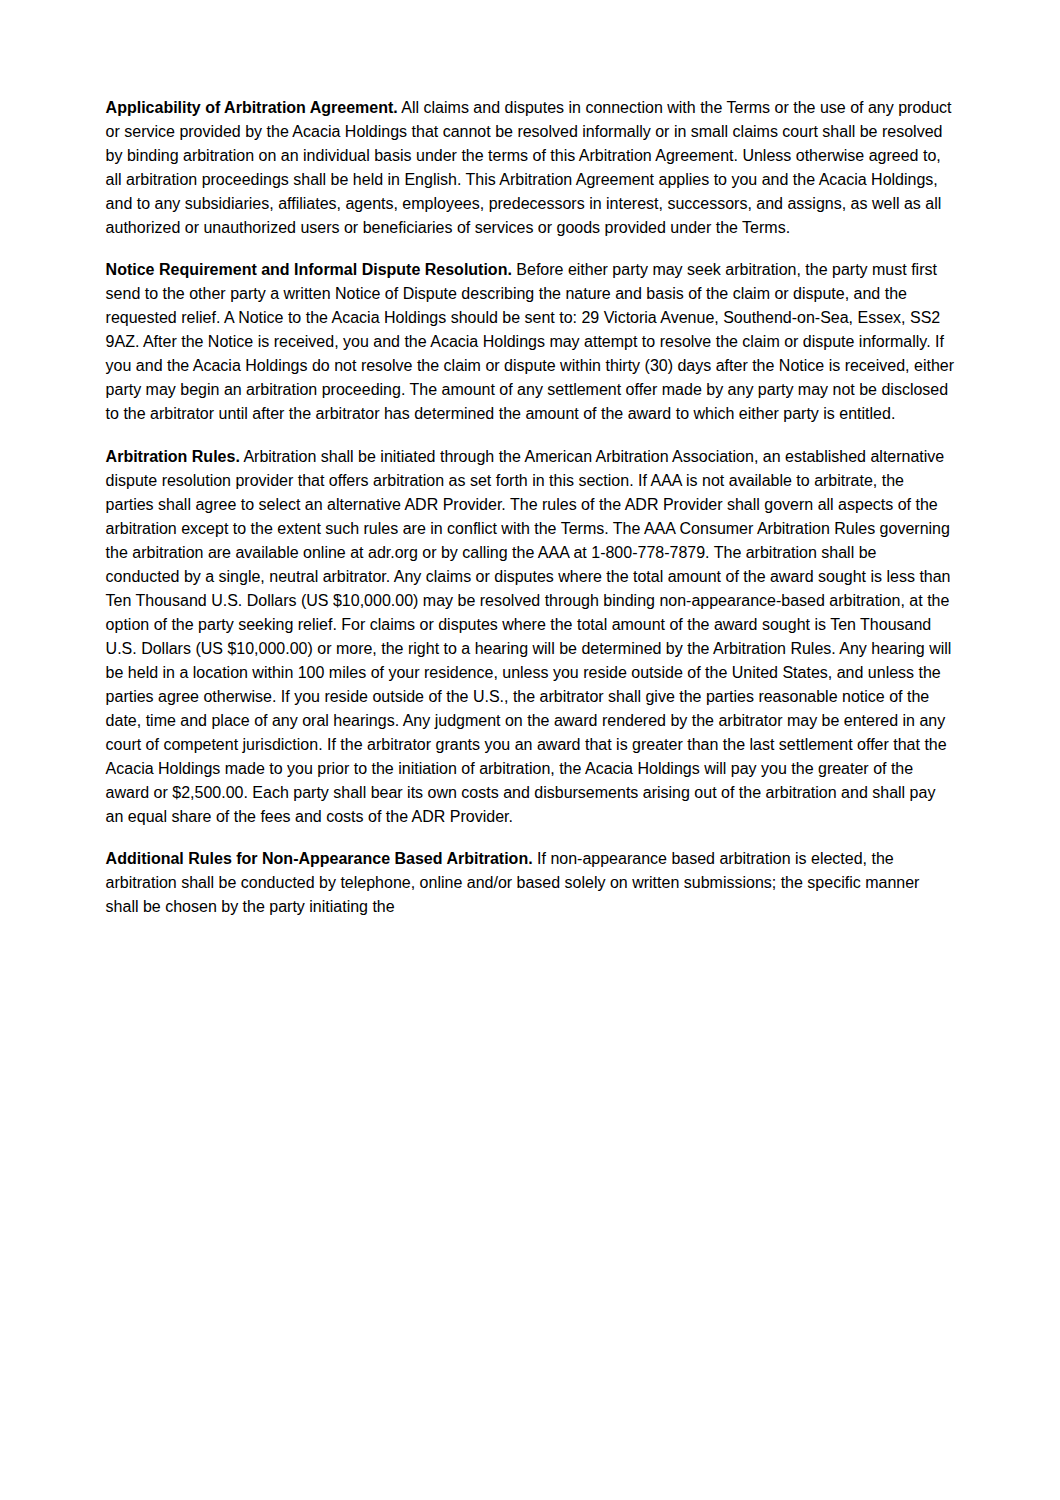Applicability of Arbitration Agreement. All claims and disputes in connection with the Terms or the use of any product or service provided by the Acacia Holdings that cannot be resolved informally or in small claims court shall be resolved by binding arbitration on an individual basis under the terms of this Arbitration Agreement. Unless otherwise agreed to, all arbitration proceedings shall be held in English. This Arbitration Agreement applies to you and the Acacia Holdings, and to any subsidiaries, affiliates, agents, employees, predecessors in interest, successors, and assigns, as well as all authorized or unauthorized users or beneficiaries of services or goods provided under the Terms.
Notice Requirement and Informal Dispute Resolution. Before either party may seek arbitration, the party must first send to the other party a written Notice of Dispute describing the nature and basis of the claim or dispute, and the requested relief. A Notice to the Acacia Holdings should be sent to: 29 Victoria Avenue, Southend-on-Sea, Essex, SS2 9AZ. After the Notice is received, you and the Acacia Holdings may attempt to resolve the claim or dispute informally. If you and the Acacia Holdings do not resolve the claim or dispute within thirty (30) days after the Notice is received, either party may begin an arbitration proceeding. The amount of any settlement offer made by any party may not be disclosed to the arbitrator until after the arbitrator has determined the amount of the award to which either party is entitled.
Arbitration Rules. Arbitration shall be initiated through the American Arbitration Association, an established alternative dispute resolution provider that offers arbitration as set forth in this section. If AAA is not available to arbitrate, the parties shall agree to select an alternative ADR Provider. The rules of the ADR Provider shall govern all aspects of the arbitration except to the extent such rules are in conflict with the Terms. The AAA Consumer Arbitration Rules governing the arbitration are available online at adr.org or by calling the AAA at 1-800-778-7879. The arbitration shall be conducted by a single, neutral arbitrator. Any claims or disputes where the total amount of the award sought is less than Ten Thousand U.S. Dollars (US $10,000.00) may be resolved through binding non-appearance-based arbitration, at the option of the party seeking relief. For claims or disputes where the total amount of the award sought is Ten Thousand U.S. Dollars (US $10,000.00) or more, the right to a hearing will be determined by the Arbitration Rules. Any hearing will be held in a location within 100 miles of your residence, unless you reside outside of the United States, and unless the parties agree otherwise. If you reside outside of the U.S., the arbitrator shall give the parties reasonable notice of the date, time and place of any oral hearings. Any judgment on the award rendered by the arbitrator may be entered in any court of competent jurisdiction. If the arbitrator grants you an award that is greater than the last settlement offer that the Acacia Holdings made to you prior to the initiation of arbitration, the Acacia Holdings will pay you the greater of the award or $2,500.00. Each party shall bear its own costs and disbursements arising out of the arbitration and shall pay an equal share of the fees and costs of the ADR Provider.
Additional Rules for Non-Appearance Based Arbitration. If non-appearance based arbitration is elected, the arbitration shall be conducted by telephone, online and/or based solely on written submissions; the specific manner shall be chosen by the party initiating the